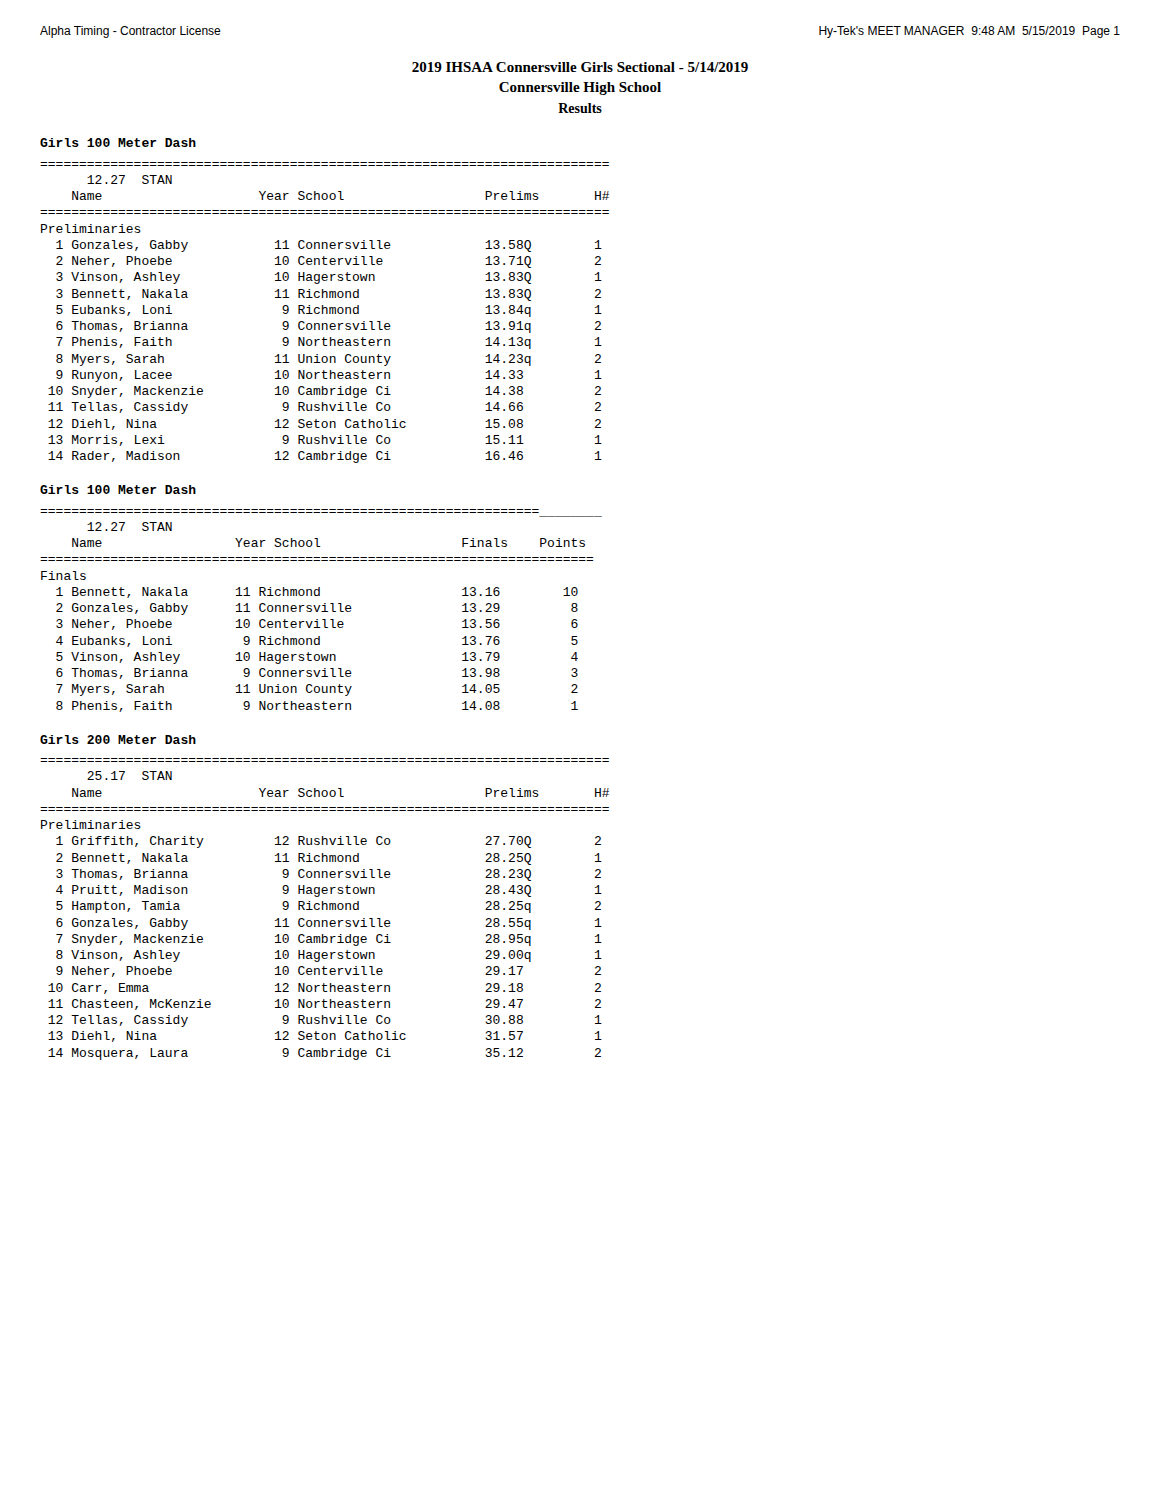Alpha Timing - Contractor License Hy-Tek's MEET MANAGER 9:48 AM 5/15/2019 Page 1
2019 IHSAA Connersville Girls Sectional - 5/14/2019
Connersville High School
Results
Girls 100 Meter Dash
=========================================================================
      12.27  STAN
    Name                    Year School                  Prelims       H#
=========================================================================
Preliminaries
  1 Gonzales, Gabby           11 Connersville            13.58Q        1
  2 Neher, Phoebe             10 Centerville             13.71Q        2
  3 Vinson, Ashley            10 Hagerstown              13.83Q        1
  3 Bennett, Nakala           11 Richmond                13.83Q        2
  5 Eubanks, Loni              9 Richmond                13.84q        1
  6 Thomas, Brianna            9 Connersville            13.91q        2
  7 Phenis, Faith              9 Northeastern            14.13q        1
  8 Myers, Sarah              11 Union County            14.23q        2
  9 Runyon, Lacee             10 Northeastern            14.33         1
 10 Snyder, Mackenzie         10 Cambridge Ci            14.38         2
 11 Tellas, Cassidy            9 Rushville Co            14.66         2
 12 Diehl, Nina               12 Seton Catholic          15.08         2
 13 Morris, Lexi               9 Rushville Co            15.11         1
 14 Rader, Madison            12 Cambridge Ci            16.46         1
Girls 100 Meter Dash
================================================================________
      12.27  STAN
    Name                 Year School                  Finals    Points
=======================================================================
Finals
  1 Bennett, Nakala      11 Richmond                  13.16        10
  2 Gonzales, Gabby      11 Connersville              13.29         8
  3 Neher, Phoebe        10 Centerville               13.56         6
  4 Eubanks, Loni         9 Richmond                  13.76         5
  5 Vinson, Ashley       10 Hagerstown                13.79         4
  6 Thomas, Brianna       9 Connersville              13.98         3
  7 Myers, Sarah         11 Union County              14.05         2
  8 Phenis, Faith         9 Northeastern              14.08         1
Girls 200 Meter Dash
=========================================================================
      25.17  STAN
    Name                    Year School                  Prelims       H#
=========================================================================
Preliminaries
  1 Griffith, Charity         12 Rushville Co            27.70Q        2
  2 Bennett, Nakala           11 Richmond                28.25Q        1
  3 Thomas, Brianna            9 Connersville            28.23Q        2
  4 Pruitt, Madison            9 Hagerstown              28.43Q        1
  5 Hampton, Tamia             9 Richmond                28.25q        2
  6 Gonzales, Gabby           11 Connersville            28.55q        1
  7 Snyder, Mackenzie         10 Cambridge Ci            28.95q        1
  8 Vinson, Ashley            10 Hagerstown              29.00q        1
  9 Neher, Phoebe             10 Centerville             29.17         2
 10 Carr, Emma                12 Northeastern            29.18         2
 11 Chasteen, McKenzie        10 Northeastern            29.47         2
 12 Tellas, Cassidy            9 Rushville Co            30.88         1
 13 Diehl, Nina               12 Seton Catholic          31.57         1
 14 Mosquera, Laura            9 Cambridge Ci            35.12         2